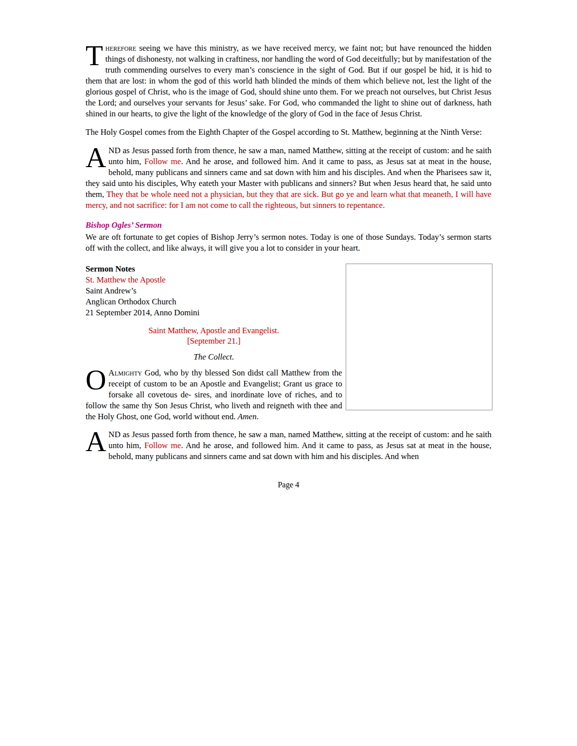Therefore seeing we have this ministry, as we have received mercy, we faint not; but have renounced the hidden things of dishonesty, not walking in craftiness, nor handling the word of God deceitfully; but by manifestation of the truth commending ourselves to every man’s conscience in the sight of God. But if our gospel be hid, it is hid to them that are lost: in whom the god of this world hath blinded the minds of them which believe not, lest the light of the glorious gospel of Christ, who is the image of God, should shine unto them. For we preach not ourselves, but Christ Jesus the Lord; and ourselves your servants for Jesus’ sake. For God, who commanded the light to shine out of darkness, hath shined in our hearts, to give the light of the knowledge of the glory of God in the face of Jesus Christ.
The Holy Gospel comes from the Eighth Chapter of the Gospel according to St. Matthew, beginning at the Ninth Verse:
AND as Jesus passed forth from thence, he saw a man, named Matthew, sitting at the receipt of custom: and he saith unto him, Follow me. And he arose, and followed him. And it came to pass, as Jesus sat at meat in the house, behold, many publicans and sinners came and sat down with him and his disciples. And when the Pharisees saw it, they said unto his disciples, Why eateth your Master with publicans and sinners? But when Jesus heard that, he said unto them, They that be whole need not a physician, but they that are sick. But go ye and learn what that meaneth, I will have mercy, and not sacrifice: for I am not come to call the righteous, but sinners to repentance.
Bishop Ogles’ Sermon
We are oft fortunate to get copies of Bishop Jerry’s sermon notes. Today is one of those Sundays. Today’s sermon starts off with the collect, and like always, it will give you a lot to consider in your heart.
Sermon Notes
St. Matthew the Apostle
Saint Andrew’s
Anglican Orthodox Church
21 September 2014, Anno Domini
Saint Matthew, Apostle and Evangelist.
[September 21.]
The Collect.
O Almighty God, who by thy blessed Son didst call Matthew from the receipt of custom to be an Apostle and Evangelist; Grant us grace to forsake all covetous de- sires, and inordinate love of riches, and to follow the same thy Son Jesus Christ, who liveth and reigneth with thee and the Holy Ghost, one God, world without end. Amen.
AND as Jesus passed forth from thence, he saw a man, named Matthew, sitting at the receipt of custom: and he saith unto him, Follow me. And he arose, and followed him. And it came to pass, as Jesus sat at meat in the house, behold, many publicans and sinners came and sat down with him and his disciples. And when
Page 4